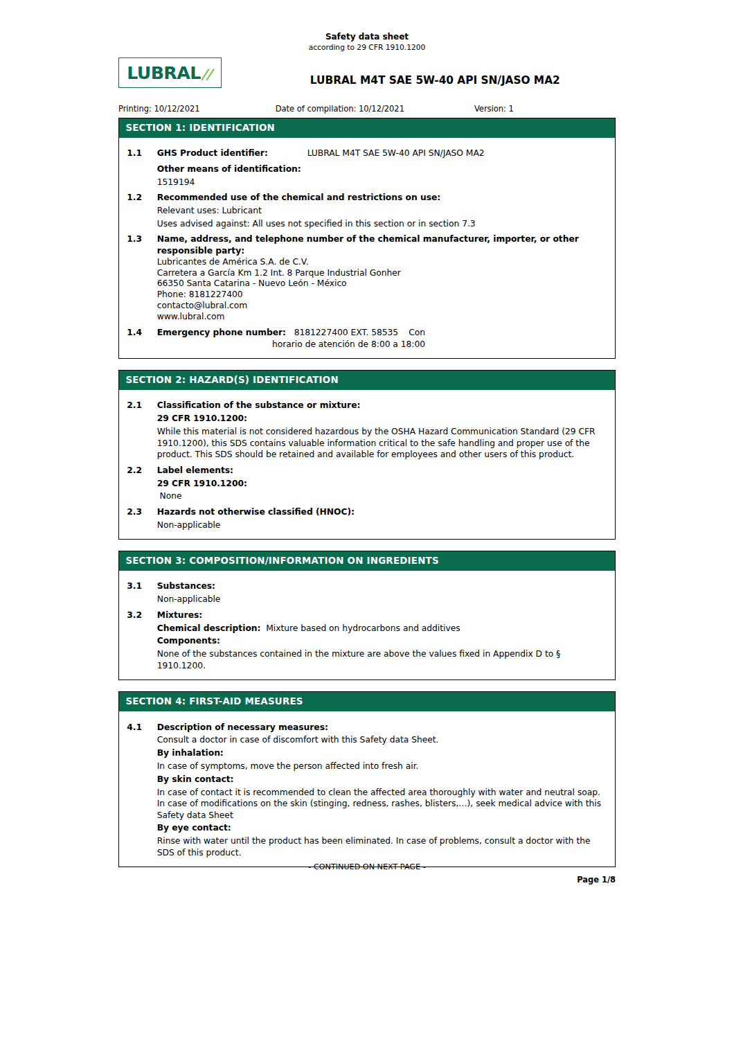Safety data sheet
according to 29 CFR 1910.1200
LUBRAL//
LUBRAL M4T SAE 5W-40 API SN/JASO MA2
Printing: 10/12/2021
Date of compilation: 10/12/2021
Version: 1
SECTION 1: IDENTIFICATION
1.1
GHS Product identifier: LUBRAL M4T SAE 5W-40 API SN/JASO MA2
Other means of identification:
1519194
1.2
Recommended use of the chemical and restrictions on use:
Relevant uses: Lubricant
Uses advised against: All uses not specified in this section or in section 7.3
1.3
Name, address, and telephone number of the chemical manufacturer, importer, or other responsible party:
Lubricantes de América S.A. de C.V.
Carretera a García Km 1.2 Int. 8 Parque Industrial Gonher
66350 Santa Catarina - Nuevo León - México
Phone: 8181227400
contacto@lubral.com
www.lubral.com
1.4
Emergency phone number: 8181227400 EXT. 58535 Con
horario de atención de 8:00 a 18:00
SECTION 2: HAZARD(S) IDENTIFICATION
2.1
Classification of the substance or mixture:
29 CFR 1910.1200:
While this material is not considered hazardous by the OSHA Hazard Communication Standard (29 CFR 1910.1200), this SDS contains valuable information critical to the safe handling and proper use of the product. This SDS should be retained and available for employees and other users of this product.
2.2
Label elements:
29 CFR 1910.1200:
None
2.3
Hazards not otherwise classified (HNOC):
Non-applicable
SECTION 3: COMPOSITION/INFORMATION ON INGREDIENTS
3.1
Substances:
Non-applicable
3.2
Mixtures:
Chemical description: Mixture based on hydrocarbons and additives
Components:
None of the substances contained in the mixture are above the values fixed in Appendix D to § 1910.1200.
SECTION 4: FIRST-AID MEASURES
4.1
Description of necessary measures:
Consult a doctor in case of discomfort with this Safety data Sheet.
By inhalation:
In case of symptoms, move the person affected into fresh air.
By skin contact:
In case of contact it is recommended to clean the affected area thoroughly with water and neutral soap. In case of modifications on the skin (stinging, redness, rashes, blisters,…), seek medical advice with this Safety data Sheet
By eye contact:
Rinse with water until the product has been eliminated. In case of problems, consult a doctor with the SDS of this product.
- CONTINUED ON NEXT PAGE -
Page 1/8